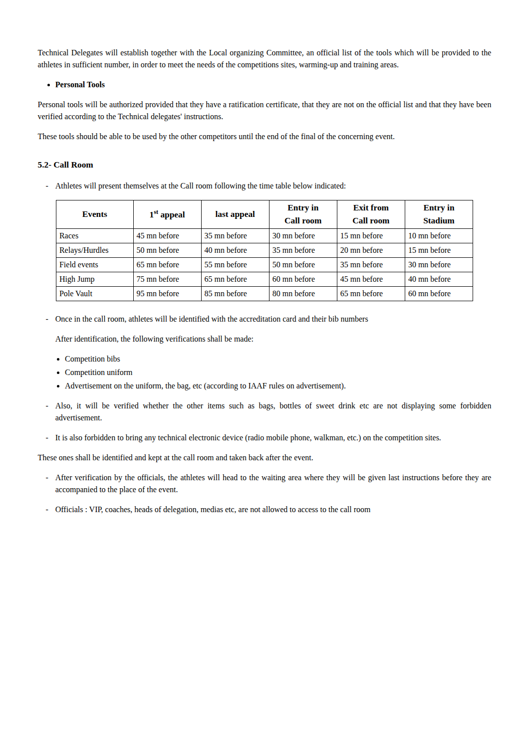Technical Delegates will establish together with the Local organizing Committee, an official list of the tools which will be provided to the athletes in sufficient number, in order to meet the needs of the competitions sites, warming-up and training areas.
Personal Tools
Personal tools will be authorized provided that they have a ratification certificate, that they are not on the official list and that they have been verified according to the Technical delegates' instructions.
These tools should be able to be used by the other competitors until the end of the final of the concerning event.
5.2- Call Room
Athletes will present themselves at the Call room following the time table below indicated:
| Events | 1 st appeal | last appeal | Entry in Call room | Exit from Call room | Entry in Stadium |
| --- | --- | --- | --- | --- | --- |
| Races | 45 mn before | 35 mn before | 30 mn before | 15 mn before | 10 mn before |
| Relays/Hurdles | 50 mn before | 40 mn before | 35 mn before | 20 mn before | 15 mn before |
| Field events | 65 mn before | 55 mn before | 50 mn before | 35 mn before | 30 mn before |
| High Jump | 75 mn before | 65 mn before | 60 mn before | 45 mn before | 40 mn before |
| Pole Vault | 95 mn before | 85 mn before | 80 mn before | 65 mn before | 60 mn before |
Once in the call room, athletes will be identified with the accreditation card and their bib numbers
After identification, the following verifications shall be made:
Competition bibs
Competition uniform
Advertisement on the uniform, the bag, etc (according to IAAF rules on advertisement).
Also, it will be verified whether the other items such as bags, bottles of sweet drink etc are not displaying some forbidden advertisement.
It is also forbidden to bring any technical electronic device (radio mobile phone, walkman, etc.) on the competition sites.
These ones shall be identified and kept at the call room and taken back after the event.
After verification by the officials, the athletes will head to the waiting area where they will be given last instructions before they are accompanied to the place of the event.
Officials : VIP, coaches, heads of delegation, medias etc, are not allowed to access to the call room